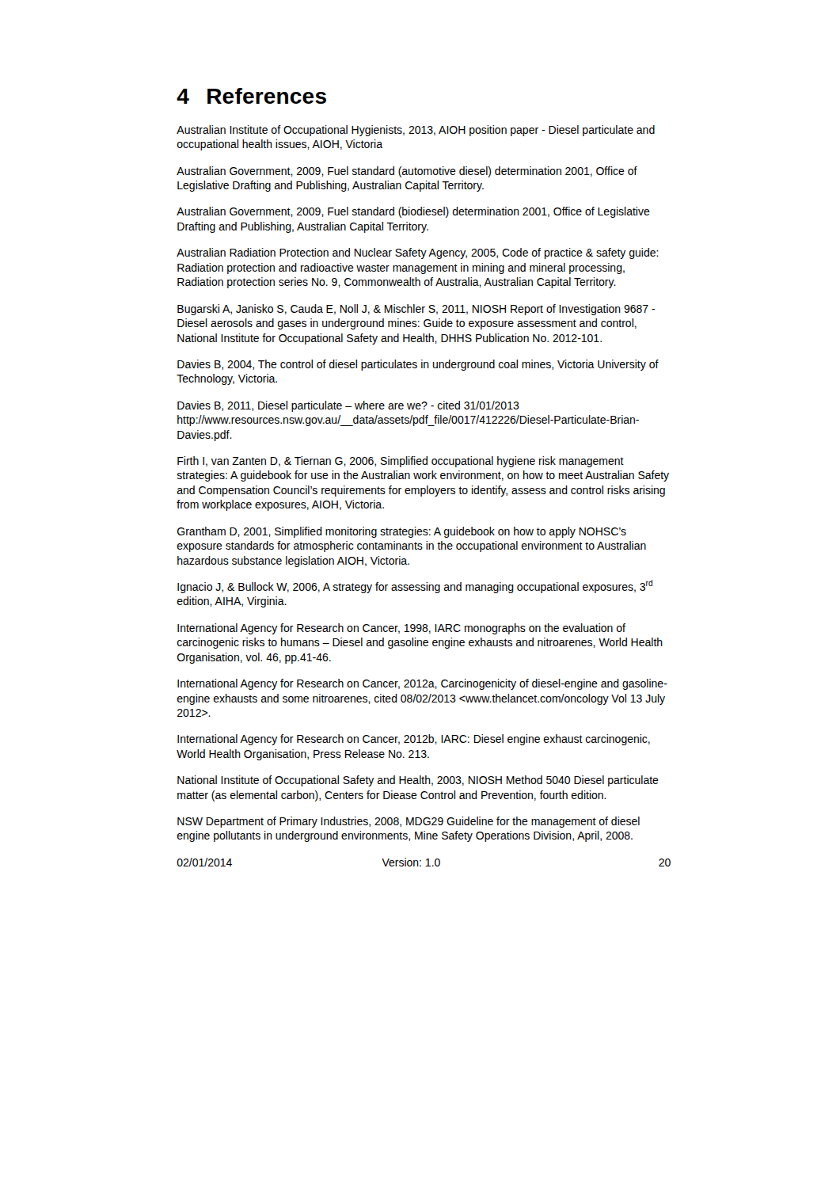4 References
Australian Institute of Occupational Hygienists, 2013, AIOH position paper - Diesel particulate and occupational health issues, AIOH, Victoria
Australian Government, 2009, Fuel standard (automotive diesel) determination 2001, Office of Legislative Drafting and Publishing, Australian Capital Territory.
Australian Government, 2009, Fuel standard (biodiesel) determination 2001, Office of Legislative Drafting and Publishing, Australian Capital Territory.
Australian Radiation Protection and Nuclear Safety Agency, 2005, Code of practice & safety guide: Radiation protection and radioactive waster management in mining and mineral processing, Radiation protection series No. 9, Commonwealth of Australia, Australian Capital Territory.
Bugarski A, Janisko S, Cauda E, Noll J, & Mischler S, 2011, NIOSH Report of Investigation 9687 - Diesel aerosols and gases in underground mines: Guide to exposure assessment and control, National Institute for Occupational Safety and Health, DHHS Publication No. 2012-101.
Davies B, 2004, The control of diesel particulates in underground coal mines, Victoria University of Technology, Victoria.
Davies B, 2011, Diesel particulate – where are we? - cited 31/01/2013 http://www.resources.nsw.gov.au/__data/assets/pdf_file/0017/412226/Diesel-Particulate-Brian-Davies.pdf.
Firth I, van Zanten D, & Tiernan G, 2006, Simplified occupational hygiene risk management strategies: A guidebook for use in the Australian work environment, on how to meet Australian Safety and Compensation Council’s requirements for employers to identify, assess and control risks arising from workplace exposures, AIOH, Victoria.
Grantham D, 2001, Simplified monitoring strategies: A guidebook on how to apply NOHSC’s exposure standards for atmospheric contaminants in the occupational environment to Australian hazardous substance legislation AIOH, Victoria.
Ignacio J, & Bullock W, 2006, A strategy for assessing and managing occupational exposures, 3rd edition, AIHA, Virginia.
International Agency for Research on Cancer, 1998, IARC monographs on the evaluation of carcinogenic risks to humans – Diesel and gasoline engine exhausts and nitroarenes, World Health Organisation, vol. 46, pp.41-46.
International Agency for Research on Cancer, 2012a, Carcinogenicity of diesel-engine and gasoline-engine exhausts and some nitroarenes, cited 08/02/2013 <www.thelancet.com/oncology Vol 13 July 2012>.
International Agency for Research on Cancer, 2012b, IARC: Diesel engine exhaust carcinogenic, World Health Organisation, Press Release No. 213.
National Institute of Occupational Safety and Health, 2003, NIOSH Method 5040 Diesel particulate matter (as elemental carbon), Centers for Diease Control and Prevention, fourth edition.
NSW Department of Primary Industries, 2008, MDG29 Guideline for the management of diesel engine pollutants in underground environments, Mine Safety Operations Division, April, 2008.
02/01/2014 Version: 1.0 20